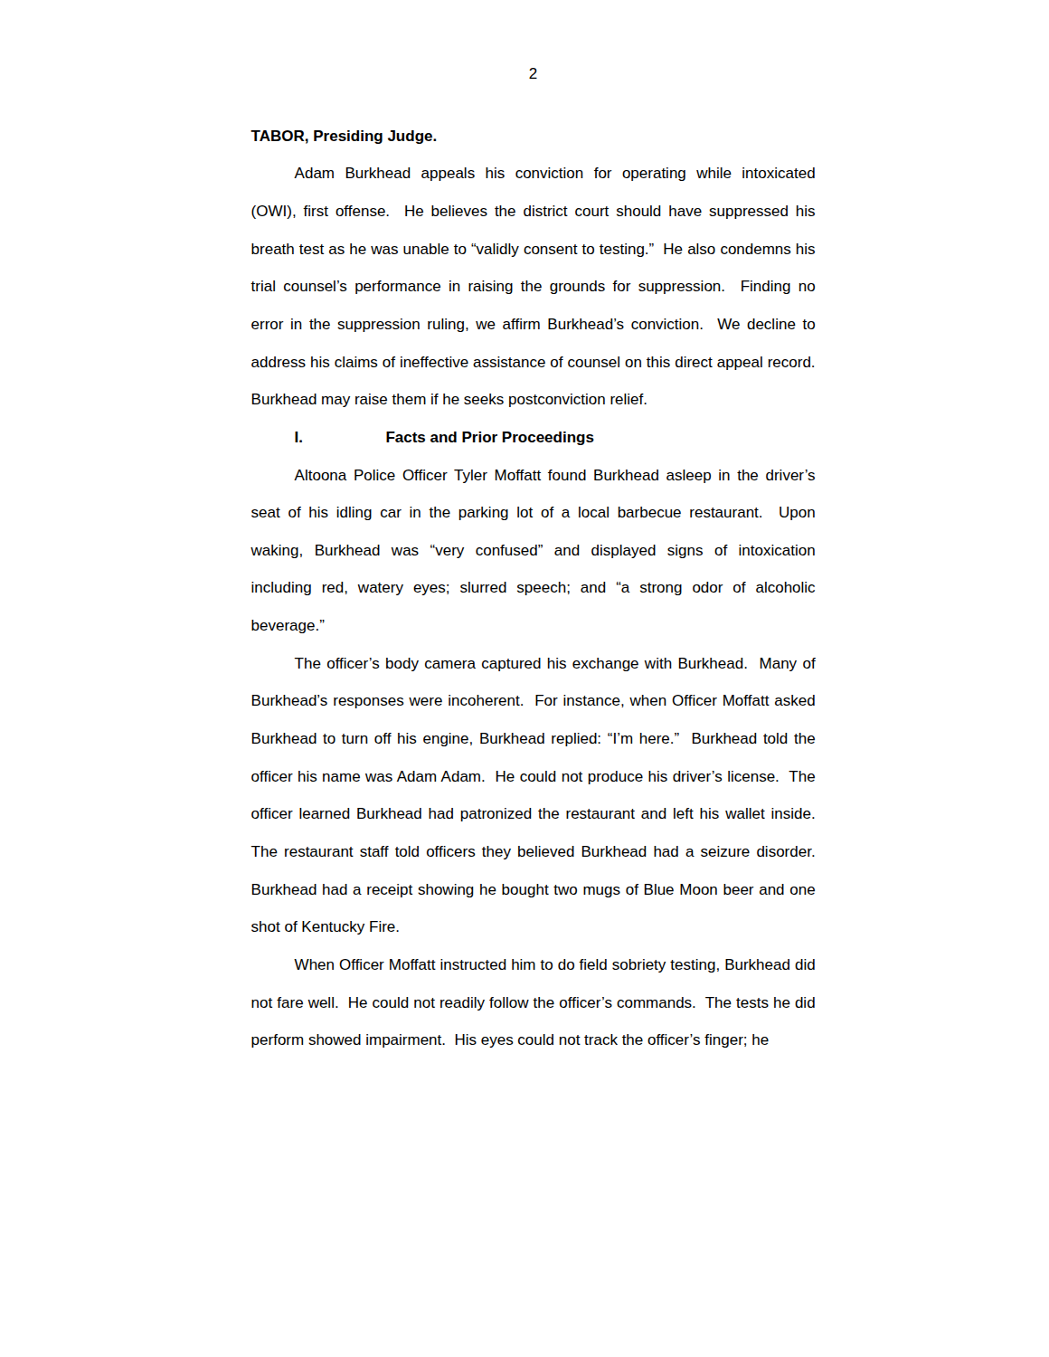2
TABOR, Presiding Judge.
Adam Burkhead appeals his conviction for operating while intoxicated (OWI), first offense. He believes the district court should have suppressed his breath test as he was unable to “validly consent to testing.” He also condemns his trial counsel’s performance in raising the grounds for suppression. Finding no error in the suppression ruling, we affirm Burkhead’s conviction. We decline to address his claims of ineffective assistance of counsel on this direct appeal record. Burkhead may raise them if he seeks postconviction relief.
I. Facts and Prior Proceedings
Altoona Police Officer Tyler Moffatt found Burkhead asleep in the driver’s seat of his idling car in the parking lot of a local barbecue restaurant. Upon waking, Burkhead was “very confused” and displayed signs of intoxication including red, watery eyes; slurred speech; and “a strong odor of alcoholic beverage.”
The officer’s body camera captured his exchange with Burkhead. Many of Burkhead’s responses were incoherent. For instance, when Officer Moffatt asked Burkhead to turn off his engine, Burkhead replied: “I’m here.” Burkhead told the officer his name was Adam Adam. He could not produce his driver’s license. The officer learned Burkhead had patronized the restaurant and left his wallet inside. The restaurant staff told officers they believed Burkhead had a seizure disorder. Burkhead had a receipt showing he bought two mugs of Blue Moon beer and one shot of Kentucky Fire.
When Officer Moffatt instructed him to do field sobriety testing, Burkhead did not fare well. He could not readily follow the officer’s commands. The tests he did perform showed impairment. His eyes could not track the officer’s finger; he